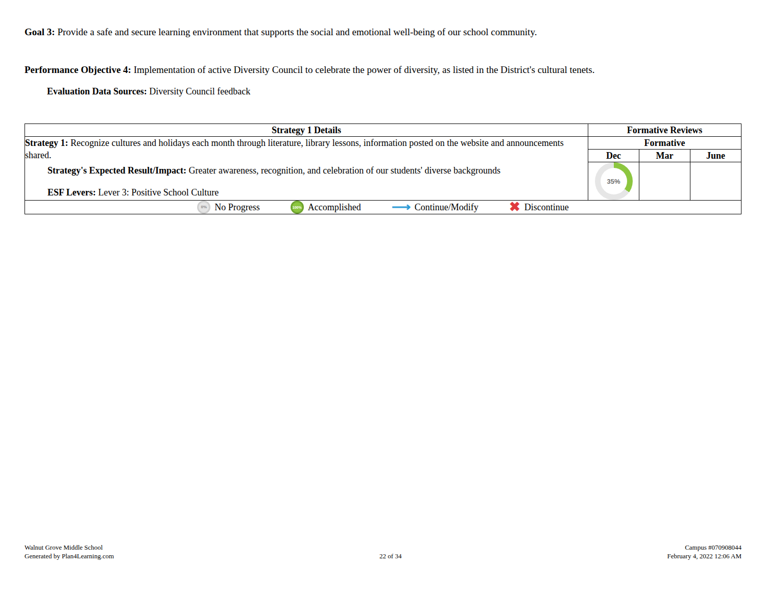Goal 3: Provide a safe and secure learning environment that supports the social and emotional well-being of our school community.
Performance Objective 4: Implementation of active Diversity Council to celebrate the power of diversity, as listed in the District's cultural tenets.
Evaluation Data Sources: Diversity Council feedback
| Strategy 1 Details | Formative Reviews |
| Strategy 1: Recognize cultures and holidays each month through literature, library lessons, information posted on the website and announcements shared. Strategy's Expected Result/Impact: Greater awareness, recognition, and celebration of our students' diverse backgrounds ESF Levers: Lever 3: Positive School Culture | Formative |
| Dec | Mar | June |
| 35% | | |
| 0% No Progress 100% Accomplished ⟶ Continue/Modify ✖ Discontinue |
Walnut Grove Middle School
Generated by Plan4Learning.com
22 of 34
Campus #070908044
February 4, 2022 12:06 AM